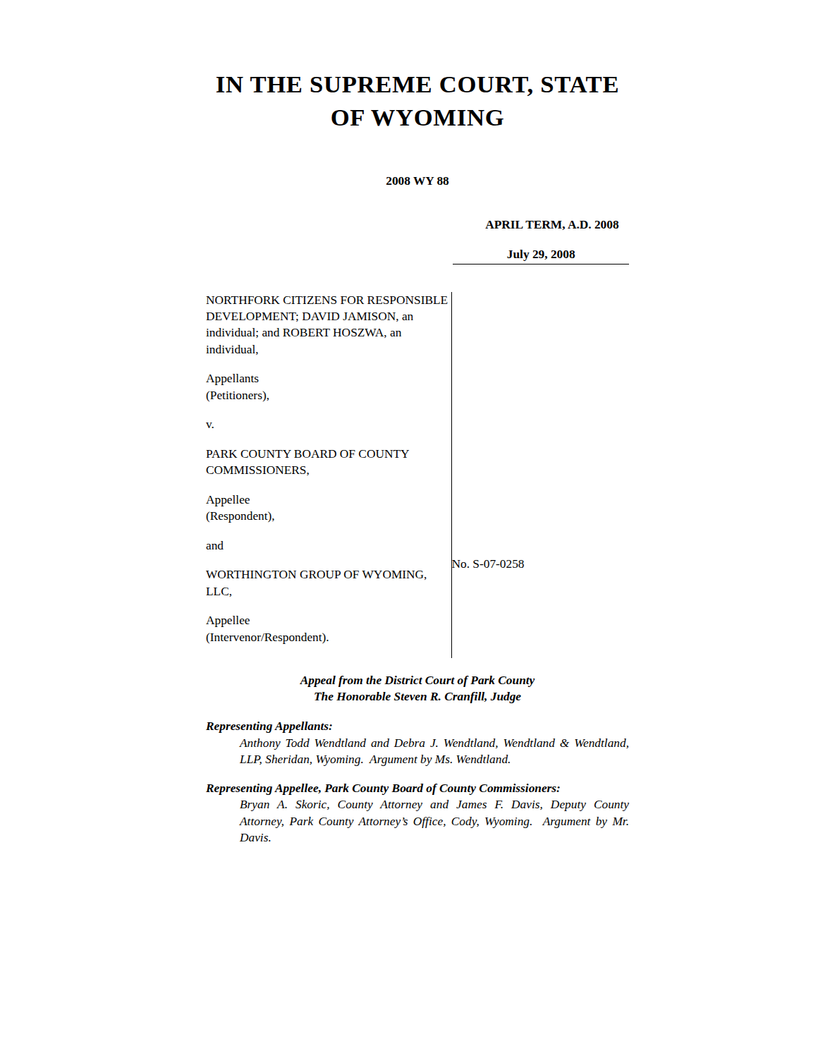IN THE SUPREME COURT, STATE OF WYOMING
2008 WY 88
APRIL TERM, A.D. 2008
July 29, 2008
| NORTHFORK CITIZENS FOR RESPONSIBLE DEVELOPMENT; DAVID JAMISON, an individual; and ROBERT HOSZWA, an individual, Appellants (Petitioners), v. PARK COUNTY BOARD OF COUNTY COMMISSIONERS, Appellee (Respondent), and WORTHINGTON GROUP OF WYOMING, LLC, Appellee (Intervenor/Respondent). | No. S-07-0258 |
Appeal from the District Court of Park County
The Honorable Steven R. Cranfill, Judge
Representing Appellants:
Anthony Todd Wendtland and Debra J. Wendtland, Wendtland & Wendtland, LLP, Sheridan, Wyoming. Argument by Ms. Wendtland.
Representing Appellee, Park County Board of County Commissioners:
Bryan A. Skoric, County Attorney and James F. Davis, Deputy County Attorney, Park County Attorney’s Office, Cody, Wyoming. Argument by Mr. Davis.